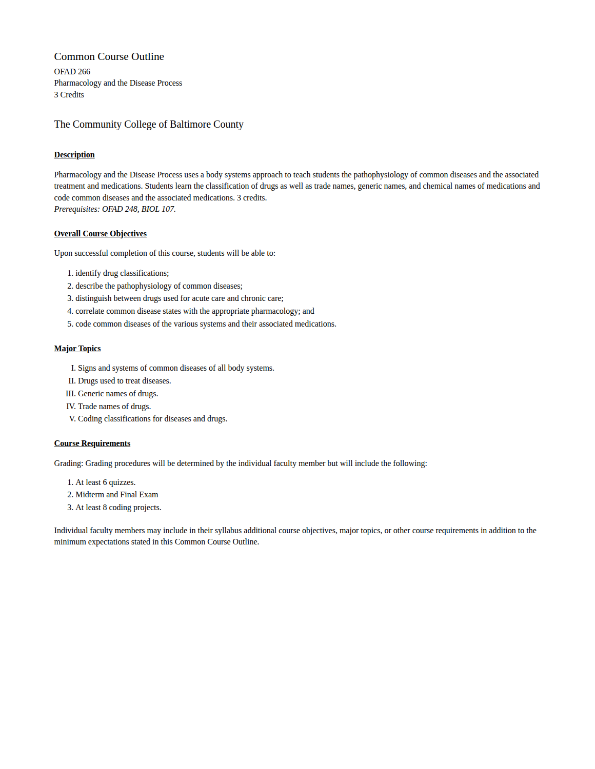Common Course Outline
OFAD 266
Pharmacology and the Disease Process
3 Credits
The Community College of Baltimore County
Description
Pharmacology and the Disease Process uses a body systems approach to teach students the pathophysiology of common diseases and the associated treatment and medications. Students learn the classification of drugs as well as trade names, generic names, and chemical names of medications and code common diseases and the associated medications. 3 credits.
Prerequisites: OFAD 248, BIOL 107.
Overall Course Objectives
Upon successful completion of this course, students will be able to:
identify drug classifications;
describe the pathophysiology of common diseases;
distinguish between drugs used for acute care and chronic care;
correlate common disease states with the appropriate pharmacology; and
code common diseases of the various systems and their associated medications.
Major Topics
Signs and systems of common diseases of all body systems.
Drugs used to treat diseases.
Generic names of drugs.
Trade names of drugs.
Coding classifications for diseases and drugs.
Course Requirements
Grading: Grading procedures will be determined by the individual faculty member but will include the following:
At least 6 quizzes.
Midterm and Final Exam
At least 8 coding projects.
Individual faculty members may include in their syllabus additional course objectives, major topics, or other course requirements in addition to the minimum expectations stated in this Common Course Outline.